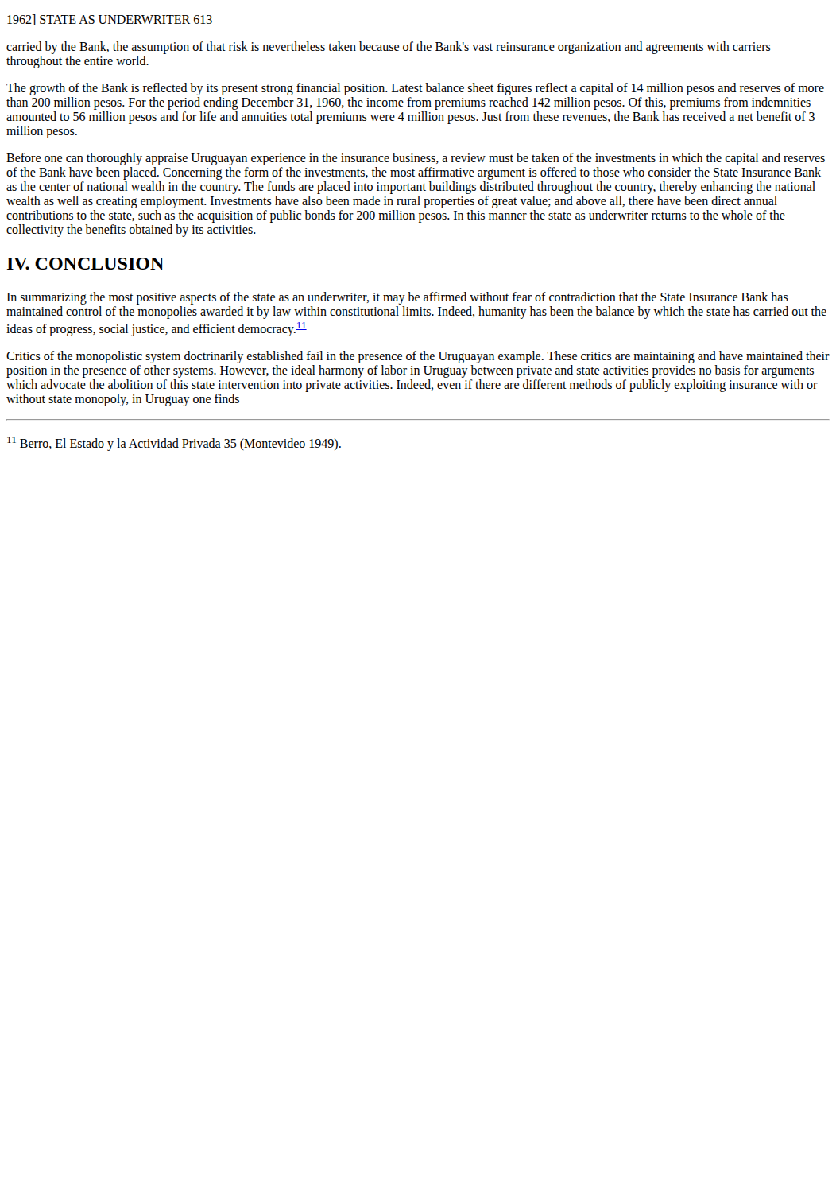1962] STATE AS UNDERWRITER 613
carried by the Bank, the assumption of that risk is nevertheless taken because of the Bank's vast reinsurance organization and agreements with carriers throughout the entire world.
The growth of the Bank is reflected by its present strong financial position. Latest balance sheet figures reflect a capital of 14 million pesos and reserves of more than 200 million pesos. For the period ending December 31, 1960, the income from premiums reached 142 million pesos. Of this, premiums from indemnities amounted to 56 million pesos and for life and annuities total premiums were 4 million pesos. Just from these revenues, the Bank has received a net benefit of 3 million pesos.
Before one can thoroughly appraise Uruguayan experience in the insurance business, a review must be taken of the investments in which the capital and reserves of the Bank have been placed. Concerning the form of the investments, the most affirmative argument is offered to those who consider the State Insurance Bank as the center of national wealth in the country. The funds are placed into important buildings distributed throughout the country, thereby enhancing the national wealth as well as creating employment. Investments have also been made in rural properties of great value; and above all, there have been direct annual contributions to the state, such as the acquisition of public bonds for 200 million pesos. In this manner the state as underwriter returns to the whole of the collectivity the benefits obtained by its activities.
IV. CONCLUSION
In summarizing the most positive aspects of the state as an underwriter, it may be affirmed without fear of contradiction that the State Insurance Bank has maintained control of the monopolies awarded it by law within constitutional limits. Indeed, humanity has been the balance by which the state has carried out the ideas of progress, social justice, and efficient democracy.11
Critics of the monopolistic system doctrinarily established fail in the presence of the Uruguayan example. These critics are maintaining and have maintained their position in the presence of other systems. However, the ideal harmony of labor in Uruguay between private and state activities provides no basis for arguments which advocate the abolition of this state intervention into private activities. Indeed, even if there are different methods of publicly exploiting insurance with or without state monopoly, in Uruguay one finds
11 Berro, El Estado y la Actividad Privada 35 (Montevideo 1949).